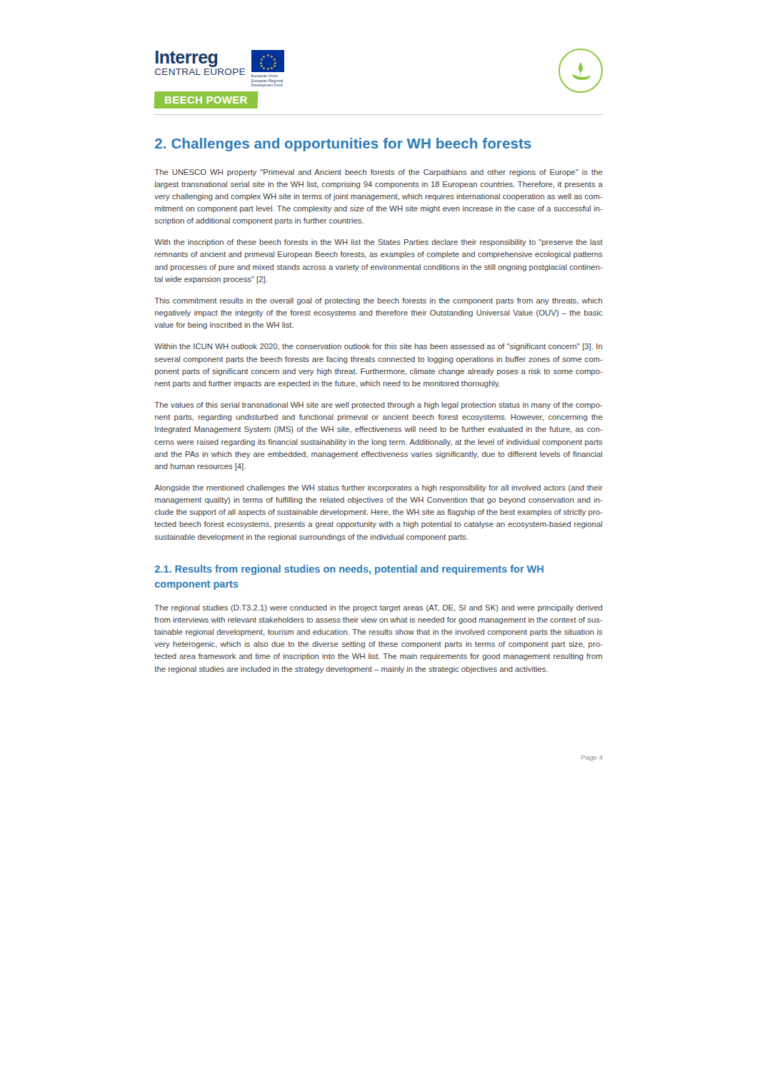Interreg CENTRAL EUROPE
★ ★ ★ ★ ★ ★ ★ ★ ★ ★ ★ ★
European Union
European Regional
Development Fund
BEECH POWER
2. Challenges and opportunities for WH beech forests
The UNESCO WH property "Primeval and Ancient beech forests of the Carpathians and other regions of Europe" is the largest transnational serial site in the WH list, comprising 94 components in 18 European countries. Therefore, it presents a very challenging and complex WH site in terms of joint management, which requires international cooperation as well as commitment on component part level. The complexity and size of the WH site might even increase in the case of a successful inscription of additional component parts in further countries.
With the inscription of these beech forests in the WH list the States Parties declare their responsibility to "preserve the last remnants of ancient and primeval European Beech forests, as examples of complete and comprehensive ecological patterns and processes of pure and mixed stands across a variety of environmental conditions in the still ongoing postglacial continental wide expansion process" [2].
This commitment results in the overall goal of protecting the beech forests in the component parts from any threats, which negatively impact the integrity of the forest ecosystems and therefore their Outstanding Universal Value (OUV) – the basic value for being inscribed in the WH list.
Within the ICUN WH outlook 2020, the conservation outlook for this site has been assessed as of "significant concern" [3]. In several component parts the beech forests are facing threats connected to logging operations in buffer zones of some component parts of significant concern and very high threat. Furthermore, climate change already poses a risk to some component parts and further impacts are expected in the future, which need to be monitored thoroughly.
The values of this serial transnational WH site are well protected through a high legal protection status in many of the component parts, regarding undisturbed and functional primeval or ancient beech forest ecosystems. However, concerning the Integrated Management System (IMS) of the WH site, effectiveness will need to be further evaluated in the future, as concerns were raised regarding its financial sustainability in the long term. Additionally, at the level of individual component parts and the PAs in which they are embedded, management effectiveness varies significantly, due to different levels of financial and human resources [4].
Alongside the mentioned challenges the WH status further incorporates a high responsibility for all involved actors (and their management quality) in terms of fulfilling the related objectives of the WH Convention that go beyond conservation and include the support of all aspects of sustainable development. Here, the WH site as flagship of the best examples of strictly protected beech forest ecosystems, presents a great opportunity with a high potential to catalyse an ecosystem-based regional sustainable development in the regional surroundings of the individual component parts.
2.1. Results from regional studies on needs, potential and requirements for WH component parts
The regional studies (D.T3.2.1) were conducted in the project target areas (AT, DE, SI and SK) and were principally derived from interviews with relevant stakeholders to assess their view on what is needed for good management in the context of sustainable regional development, tourism and education. The results show that in the involved component parts the situation is very heterogenic, which is also due to the diverse setting of these component parts in terms of component part size, protected area framework and time of inscription into the WH list. The main requirements for good management resulting from the regional studies are included in the strategy development – mainly in the strategic objectives and activities.
Page 4